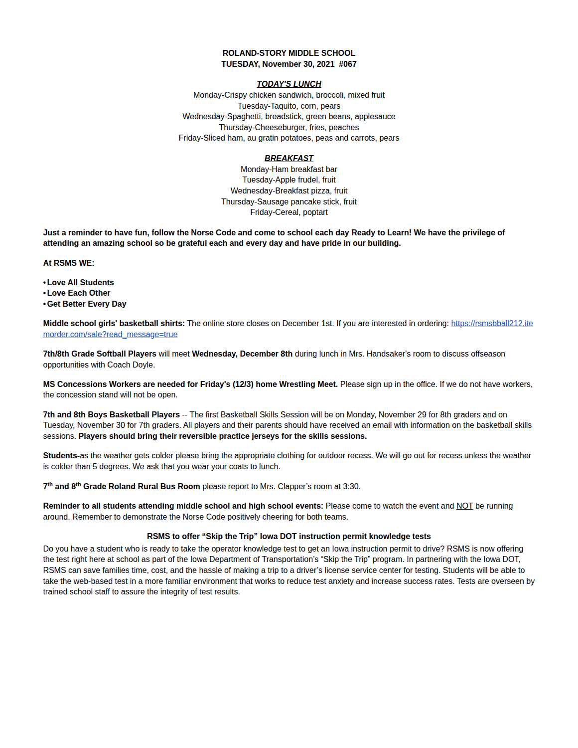ROLAND-STORY MIDDLE SCHOOL
TUESDAY, November 30, 2021 #067
TODAY'S LUNCH
Monday-Crispy chicken sandwich, broccoli, mixed fruit
Tuesday-Taquito, corn, pears
Wednesday-Spaghetti, breadstick, green beans, applesauce
Thursday-Cheeseburger, fries, peaches
Friday-Sliced ham, au gratin potatoes, peas and carrots, pears
BREAKFAST
Monday-Ham breakfast bar
Tuesday-Apple frudel, fruit
Wednesday-Breakfast pizza, fruit
Thursday-Sausage pancake stick, fruit
Friday-Cereal, poptart
Just a reminder to have fun, follow the Norse Code and come to school each day Ready to Learn! We have the privilege of attending an amazing school so be grateful each and every day and have pride in our building.
At RSMS WE:
Love All Students
Love Each Other
Get Better Every Day
Middle school girls' basketball shirts: The online store closes on December 1st. If you are interested in ordering: https://rsmsbball212.itemorder.com/sale?read_message=true
7th/8th Grade Softball Players will meet Wednesday, December 8th during lunch in Mrs. Handsaker's room to discuss offseason opportunities with Coach Doyle.
MS Concessions Workers are needed for Friday's (12/3) home Wrestling Meet. Please sign up in the office. If we do not have workers, the concession stand will not be open.
7th and 8th Boys Basketball Players -- The first Basketball Skills Session will be on Monday, November 29 for 8th graders and on Tuesday, November 30 for 7th graders. All players and their parents should have received an email with information on the basketball skills sessions. Players should bring their reversible practice jerseys for the skills sessions.
Students-as the weather gets colder please bring the appropriate clothing for outdoor recess. We will go out for recess unless the weather is colder than 5 degrees. We ask that you wear your coats to lunch.
7th and 8th Grade Roland Rural Bus Room please report to Mrs. Clapper’s room at 3:30.
Reminder to all students attending middle school and high school events: Please come to watch the event and NOT be running around. Remember to demonstrate the Norse Code positively cheering for both teams.
RSMS to offer “Skip the Trip” Iowa DOT instruction permit knowledge tests
Do you have a student who is ready to take the operator knowledge test to get an Iowa instruction permit to drive? RSMS is now offering the test right here at school as part of the Iowa Department of Transportation’s “Skip the Trip” program. In partnering with the Iowa DOT, RSMS can save families time, cost, and the hassle of making a trip to a driver’s license service center for testing. Students will be able to take the web-based test in a more familiar environment that works to reduce test anxiety and increase success rates. Tests are overseen by trained school staff to assure the integrity of test results.